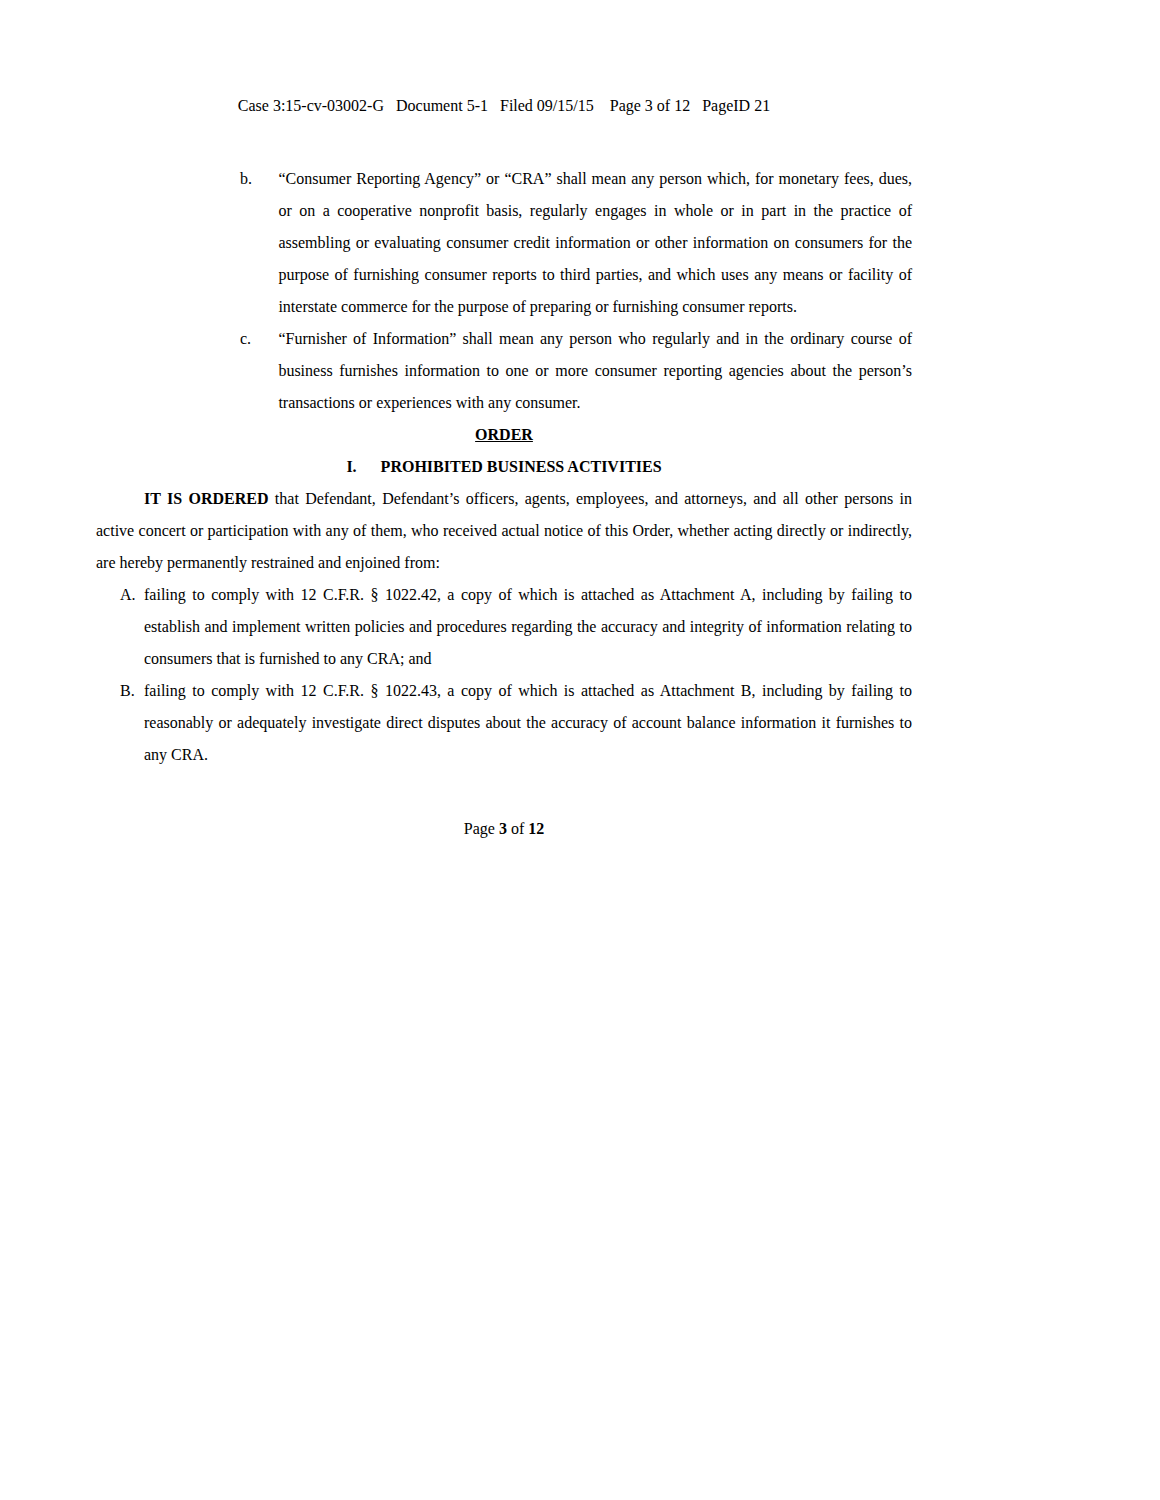Case 3:15-cv-03002-G Document 5-1 Filed 09/15/15 Page 3 of 12 PageID 21
b. “Consumer Reporting Agency” or “CRA” shall mean any person which, for monetary fees, dues, or on a cooperative nonprofit basis, regularly engages in whole or in part in the practice of assembling or evaluating consumer credit information or other information on consumers for the purpose of furnishing consumer reports to third parties, and which uses any means or facility of interstate commerce for the purpose of preparing or furnishing consumer reports.
c. “Furnisher of Information” shall mean any person who regularly and in the ordinary course of business furnishes information to one or more consumer reporting agencies about the person’s transactions or experiences with any consumer.
ORDER
I. PROHIBITED BUSINESS ACTIVITIES
IT IS ORDERED that Defendant, Defendant’s officers, agents, employees, and attorneys, and all other persons in active concert or participation with any of them, who received actual notice of this Order, whether acting directly or indirectly, are hereby permanently restrained and enjoined from:
A. failing to comply with 12 C.F.R. § 1022.42, a copy of which is attached as Attachment A, including by failing to establish and implement written policies and procedures regarding the accuracy and integrity of information relating to consumers that is furnished to any CRA; and
B. failing to comply with 12 C.F.R. § 1022.43, a copy of which is attached as Attachment B, including by failing to reasonably or adequately investigate direct disputes about the accuracy of account balance information it furnishes to any CRA.
Page 3 of 12